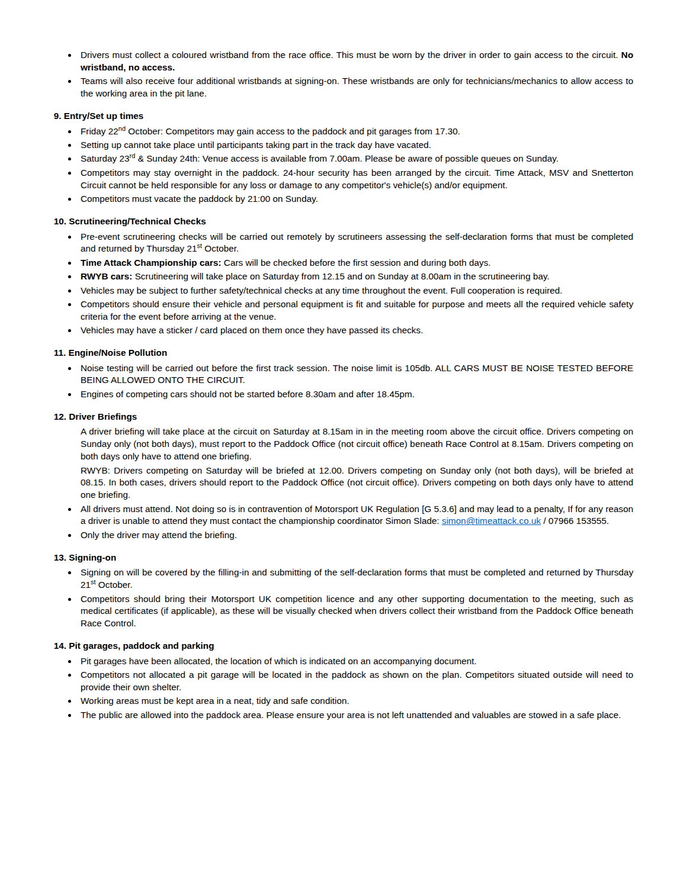Drivers must collect a coloured wristband from the race office. This must be worn by the driver in order to gain access to the circuit. No wristband, no access.
Teams will also receive four additional wristbands at signing-on. These wristbands are only for technicians/mechanics to allow access to the working area in the pit lane.
9. Entry/Set up times
Friday 22nd October: Competitors may gain access to the paddock and pit garages from 17.30.
Setting up cannot take place until participants taking part in the track day have vacated.
Saturday 23rd & Sunday 24th: Venue access is available from 7.00am. Please be aware of possible queues on Sunday.
Competitors may stay overnight in the paddock. 24-hour security has been arranged by the circuit. Time Attack, MSV and Snetterton Circuit cannot be held responsible for any loss or damage to any competitor's vehicle(s) and/or equipment.
Competitors must vacate the paddock by 21:00 on Sunday.
10. Scrutineering/Technical Checks
Pre-event scrutineering checks will be carried out remotely by scrutineers assessing the self-declaration forms that must be completed and returned by Thursday 21st October.
Time Attack Championship cars: Cars will be checked before the first session and during both days.
RWYB cars: Scrutineering will take place on Saturday from 12.15 and on Sunday at 8.00am in the scrutineering bay.
Vehicles may be subject to further safety/technical checks at any time throughout the event. Full cooperation is required.
Competitors should ensure their vehicle and personal equipment is fit and suitable for purpose and meets all the required vehicle safety criteria for the event before arriving at the venue.
Vehicles may have a sticker / card placed on them once they have passed its checks.
11. Engine/Noise Pollution
Noise testing will be carried out before the first track session. The noise limit is 105db. ALL CARS MUST BE NOISE TESTED BEFORE BEING ALLOWED ONTO THE CIRCUIT.
Engines of competing cars should not be started before 8.30am and after 18.45pm.
12. Driver Briefings
A driver briefing will take place at the circuit on Saturday at 8.15am in in the meeting room above the circuit office. Drivers competing on Sunday only (not both days), must report to the Paddock Office (not circuit office) beneath Race Control at 8.15am. Drivers competing on both days only have to attend one briefing.
RWYB: Drivers competing on Saturday will be briefed at 12.00. Drivers competing on Sunday only (not both days), will be briefed at 08.15. In both cases, drivers should report to the Paddock Office (not circuit office). Drivers competing on both days only have to attend one briefing.
All drivers must attend. Not doing so is in contravention of Motorsport UK Regulation [G 5.3.6] and may lead to a penalty, If for any reason a driver is unable to attend they must contact the championship coordinator Simon Slade: simon@timeattack.co.uk / 07966 153555.
Only the driver may attend the briefing.
13. Signing-on
Signing on will be covered by the filling-in and submitting of the self-declaration forms that must be completed and returned by Thursday 21st October.
Competitors should bring their Motorsport UK competition licence and any other supporting documentation to the meeting, such as medical certificates (if applicable), as these will be visually checked when drivers collect their wristband from the Paddock Office beneath Race Control.
14. Pit garages, paddock and parking
Pit garages have been allocated, the location of which is indicated on an accompanying document.
Competitors not allocated a pit garage will be located in the paddock as shown on the plan. Competitors situated outside will need to provide their own shelter.
Working areas must be kept area in a neat, tidy and safe condition.
The public are allowed into the paddock area. Please ensure your area is not left unattended and valuables are stowed in a safe place.